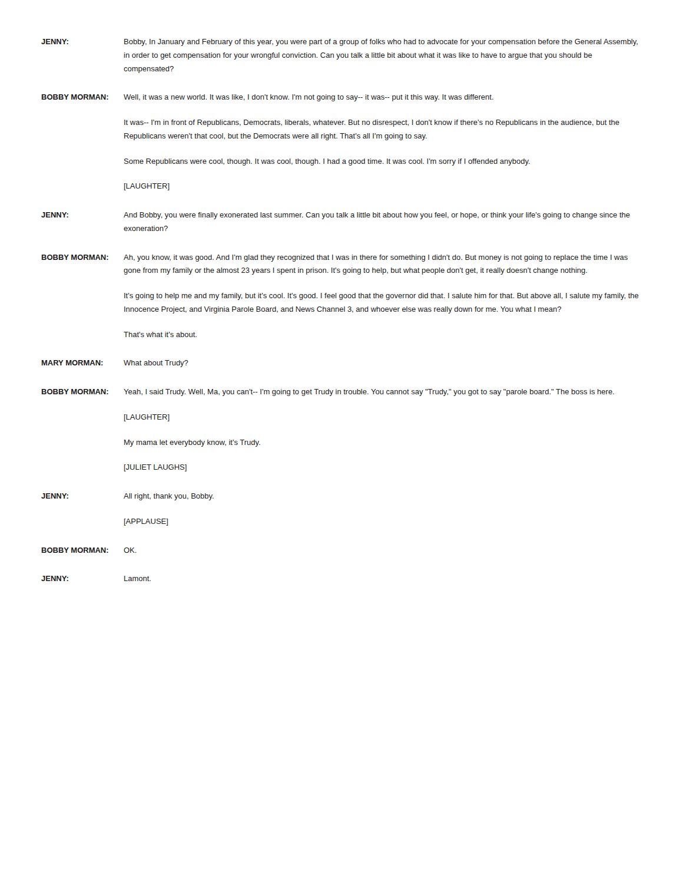| JENNY: | Bobby, In January and February of this year, you were part of a group of folks who had to advocate for your compensation before the General Assembly, in order to get compensation for your wrongful conviction. Can you talk a little bit about what it was like to have to argue that you should be compensated? |
| BOBBY MORMAN: | Well, it was a new world. It was like, I don't know. I'm not going to say-- it was-- put it this way. It was different. It was-- I'm in front of Republicans, Democrats, liberals, whatever. But no disrespect, I don't know if there's no Republicans in the audience, but the Republicans weren't that cool, but the Democrats were all right. That's all I'm going to say. Some Republicans were cool, though. It was cool, though. I had a good time. It was cool. I'm sorry if I offended anybody. [LAUGHTER] |
| JENNY: | And Bobby, you were finally exonerated last summer. Can you talk a little bit about how you feel, or hope, or think your life's going to change since the exoneration? |
| BOBBY MORMAN: | Ah, you know, it was good. And I'm glad they recognized that I was in there for something I didn't do. But money is not going to replace the time I was gone from my family or the almost 23 years I spent in prison. It's going to help, but what people don't get, it really doesn't change nothing. It's going to help me and my family, but it's cool. It's good. I feel good that the governor did that. I salute him for that. But above all, I salute my family, the Innocence Project, and Virginia Parole Board, and News Channel 3, and whoever else was really down for me. You what I mean? That's what it's about. |
| MARY MORMAN: | What about Trudy? |
| BOBBY MORMAN: | Yeah, I said Trudy. Well, Ma, you can't-- I'm going to get Trudy in trouble. You cannot say "Trudy," you got to say "parole board." The boss is here. [LAUGHTER] My mama let everybody know, it's Trudy. [JULIET LAUGHS] |
| JENNY: | All right, thank you, Bobby. [APPLAUSE] |
| BOBBY MORMAN: | OK. |
| JENNY: | Lamont. |